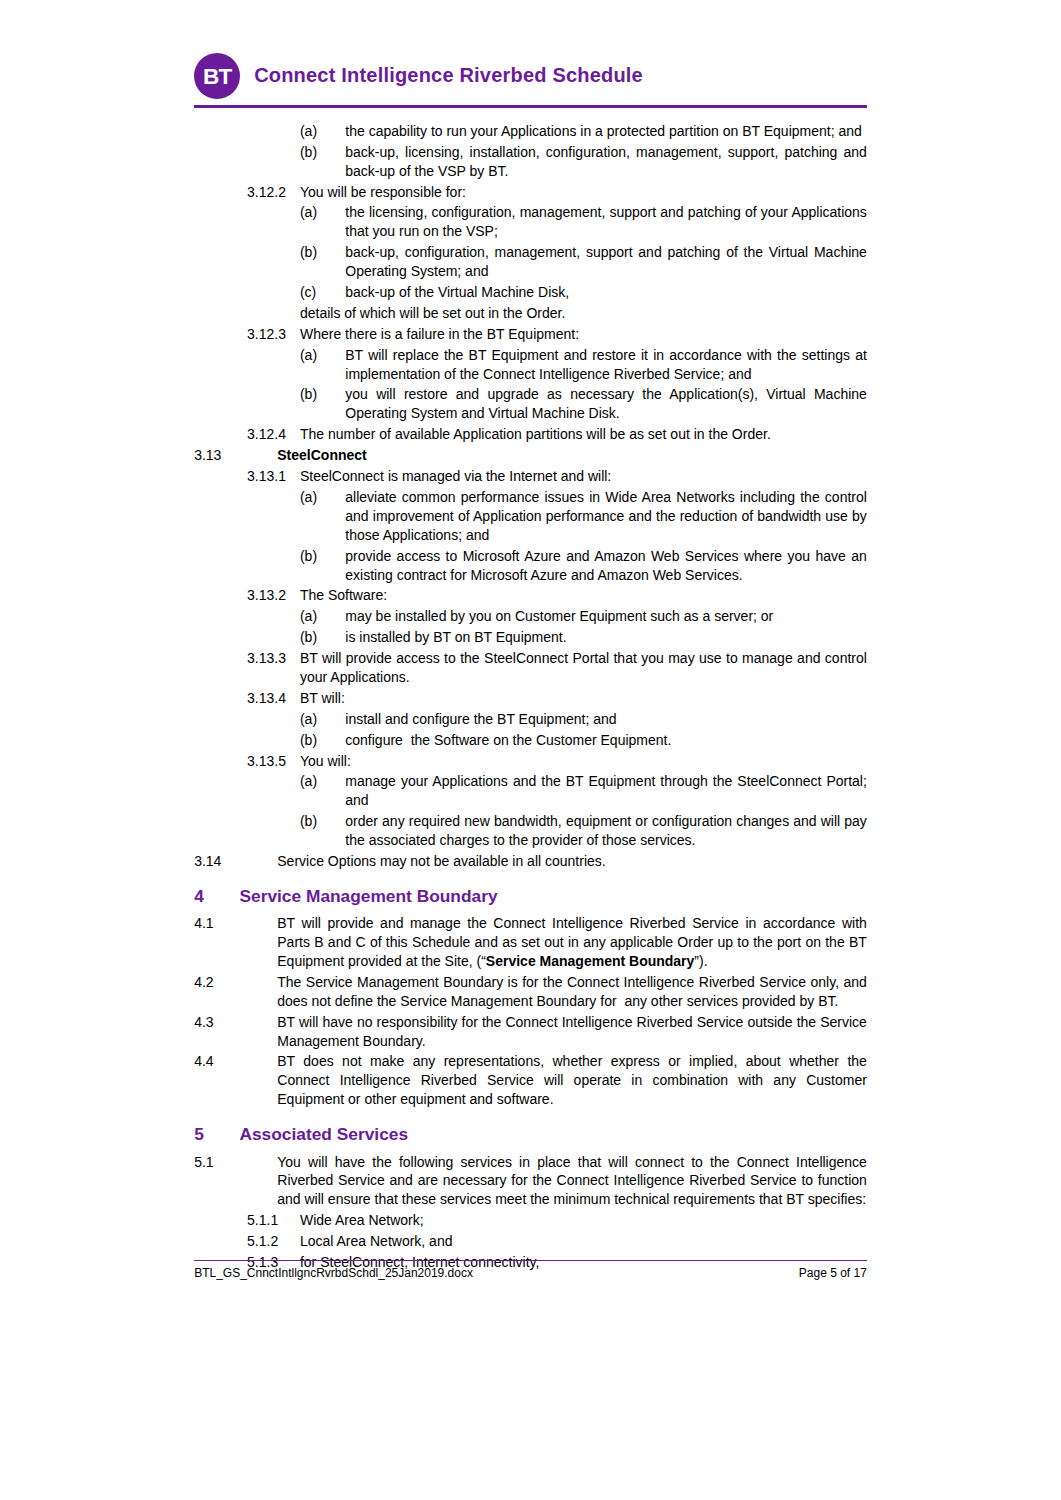BT
Connect Intelligence Riverbed Schedule
(a)
the capability to run your Applications in a protected partition on BT Equipment; and
(b)
back-up, licensing, installation, configuration, management, support, patching and back-up of the VSP by BT.
3.12.2
You will be responsible for:
(a)
the licensing, configuration, management, support and patching of your Applications that you run on the VSP;
(b)
back-up, configuration, management, support and patching of the Virtual Machine Operating System; and
(c)
back-up of the Virtual Machine Disk,
details of which will be set out in the Order.
3.12.3
Where there is a failure in the BT Equipment:
(a)
BT will replace the BT Equipment and restore it in accordance with the settings at implementation of the Connect Intelligence Riv erbed Serv ice; and
(b)
you will restore and upgrade as necessary the Application(s), Virtual Machine Operating System and Virtual Machine Disk.
3.12.4
The number of av ailable Application partitions will be as set out in the Order.
3.13
SteelConnect
3.13.1
SteelConnect is managed v ia the Internet and will:
(a)
allev iate common performance issues in Wide Area Networks including the control and improv ement of Application performance and the reduction of bandwidth use by those Applications; and
(b)
prov ide access to Microsoft Azure and Amazon Web Serv ices where you hav e an existing contract for Microsoft Azure and Amazon Web Serv ices.
3.13.2
The Software:
(a)
may be installed by you on Customer Equipment such as a serv er; or
(b)
is installed by BT on BT Equipment.
3.13.3
BT will prov ide access to the SteelConnect Portal that you may use to manage and control your Applications.
3.13.4
BT will:
(a)
install and configure the BT Equipment; and
(b)
configure the Software on the Customer Equipment.
3.13.5
You will:
(a)
manage your Applications and the BT Equipment through the SteelConnect Portal; and
(b)
order any required new bandwidth, equipment or configuration changes and will pay the associated charges to the prov ider of those serv ices.
3.14
Serv ice Options may not be av ailable in all countries.
4 Service Management Boundary
4.1
BT will prov ide and manage the Connect Intelligence Riv erbed Serv ice in accordance with Parts B and C of this Schedule and as set out in any applicable Order up to the port on the BT Equipment prov ided at the Site, (“Service Management Boundary”).
4.2
The Serv ice Management Boundary is for the Connect Intelligence Riv erbed Serv ice only, and does not define the Serv ice Management Boundary for any other serv ices prov ided by BT.
4.3
BT will hav e no responsibility for the Connect Intelligence Riv erbed Serv ice outside the Serv ice Management Boundary.
4.4
BT does not make any representations, whether express or implied, about whether the Connect Intelligence Riv erbed Serv ice will operate in combination with any Customer Equipment or other equipment and software.
5 Associated Services
5.1
You will hav e the following serv ices in place that will connect to the Connect Intelligence Riv erbed Serv ice and are necessary for the Connect Intelligence Riv erbed Serv ice to function and will ensure that these serv ices meet the minimum technical requirements that BT specifies:
5.1.1
Wide Area Network;
5.1.2
Local Area Network, and
5.1.3
for SteelConnect, Internet connectiv ity,
BTL_GS_CnnctIntllgncRv rbdSchdl_25Jan2019.docx
Page 5 of 17